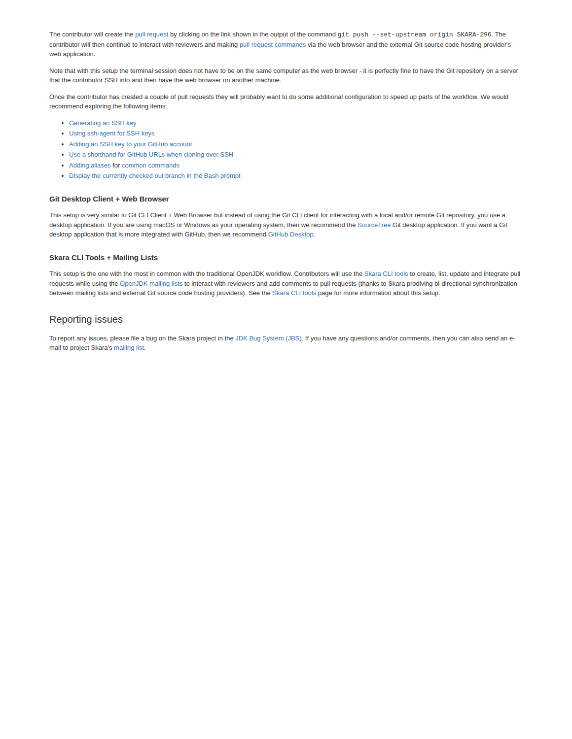The contributor will create the pull request by clicking on the link shown in the output of the command git push --set-upstream origin SKARA-296. The contributor will then continue to interact with reviewers and making pull request commands via the web browser and the external Git source code hosting provider's web application.
Note that with this setup the terminal session does not have to be on the same computer as the web browser - it is perfectly fine to have the Git repository on a server that the contributor SSH into and then have the web browser on another machine.
Once the contributor has created a couple of pull requests they will probably want to do some additional configuration to speed up parts of the workflow. We would recommend exploring the following items:
Generating an SSH key
Using ssh-agent for SSH keys
Adding an SSH key to your GitHub account
Use a shorthand for GitHub URLs when cloning over SSH
Adding aliases for common commands
Display the currently checked out branch in the Bash prompt
Git Desktop Client + Web Browser
This setup is very similar to Git CLI Client + Web Browser but instead of using the Git CLI client for interacting with a local and/or remote Git repository, you use a desktop application. If you are using macOS or Windows as your operating system, then we recommend the SourceTree Git desktop application. If you want a Git desktop application that is more integrated with GitHub, then we recommend GitHub Desktop.
Skara CLI Tools + Mailing Lists
This setup is the one with the most in common with the traditional OpenJDK workflow. Contributors will use the Skara CLI tools to create, list, update and integrate pull requests while using the OpenJDK mailing lists to interact with reviewers and add comments to pull requests (thanks to Skara prodiving bi-directional synchronization between mailing lists and external Git source code hosting providers). See the Skara CLI tools page for more information about this setup.
Reporting issues
To report any issues, please file a bug on the Skara project in the JDK Bug System (JBS). If you have any questions and/or comments, then you can also send an e-mail to project Skara's mailing list.